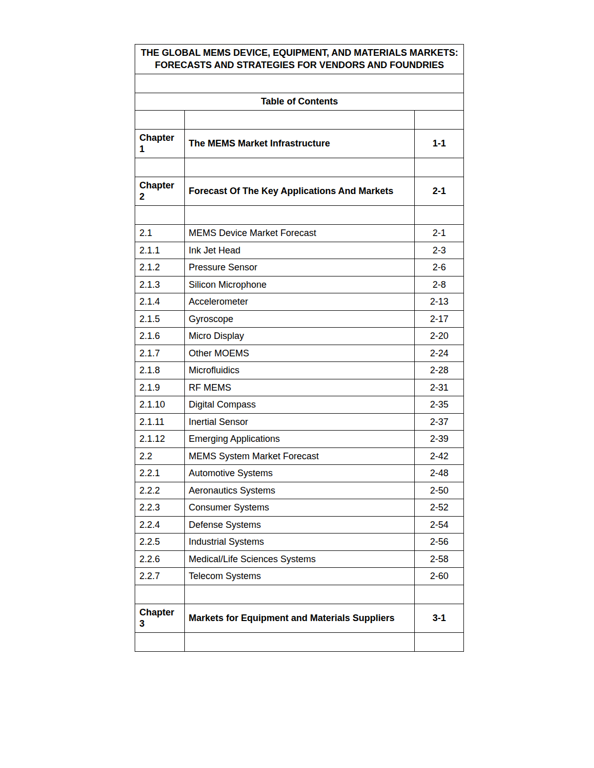| THE GLOBAL MEMS DEVICE, EQUIPMENT, AND MATERIALS MARKETS: FORECASTS AND STRATEGIES FOR VENDORS AND FOUNDRIES |
| Table of Contents |
| Chapter 1 | The MEMS Market Infrastructure | 1-1 |
| Chapter 2 | Forecast Of The Key Applications And Markets | 2-1 |
| 2.1 | MEMS Device Market Forecast | 2-1 |
| 2.1.1 | Ink Jet Head | 2-3 |
| 2.1.2 | Pressure Sensor | 2-6 |
| 2.1.3 | Silicon Microphone | 2-8 |
| 2.1.4 | Accelerometer | 2-13 |
| 2.1.5 | Gyroscope | 2-17 |
| 2.1.6 | Micro Display | 2-20 |
| 2.1.7 | Other MOEMS | 2-24 |
| 2.1.8 | Microfluidics | 2-28 |
| 2.1.9 | RF MEMS | 2-31 |
| 2.1.10 | Digital Compass | 2-35 |
| 2.1.11 | Inertial Sensor | 2-37 |
| 2.1.12 | Emerging Applications | 2-39 |
| 2.2 | MEMS System Market Forecast | 2-42 |
| 2.2.1 | Automotive Systems | 2-48 |
| 2.2.2 | Aeronautics Systems | 2-50 |
| 2.2.3 | Consumer Systems | 2-52 |
| 2.2.4 | Defense Systems | 2-54 |
| 2.2.5 | Industrial Systems | 2-56 |
| 2.2.6 | Medical/Life Sciences Systems | 2-58 |
| 2.2.7 | Telecom Systems | 2-60 |
| Chapter 3 | Markets for Equipment and Materials Suppliers | 3-1 |